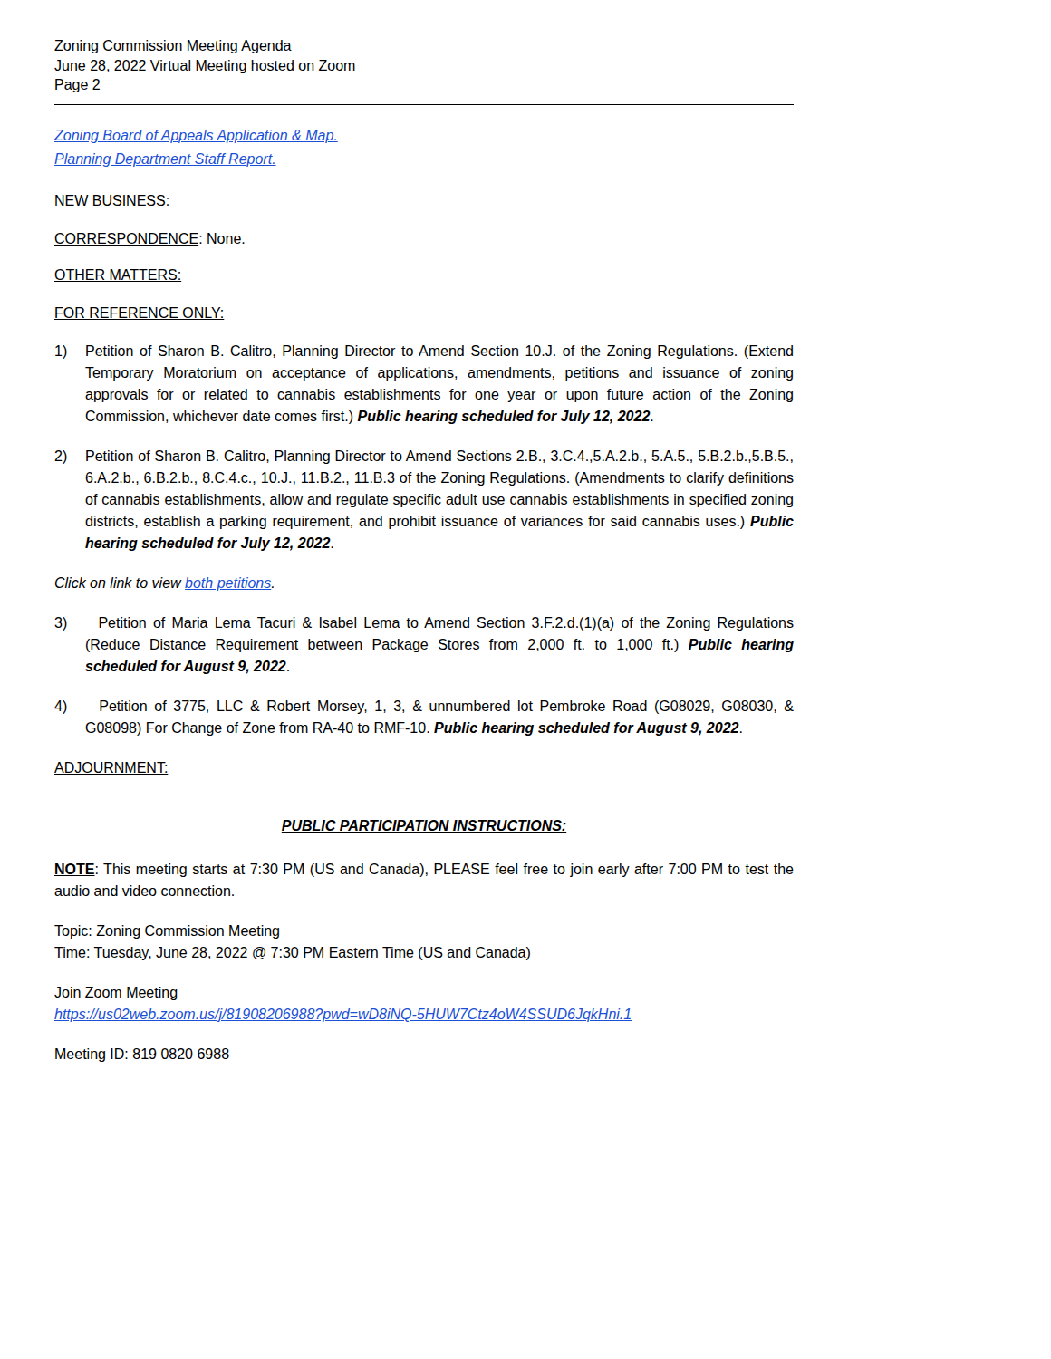Zoning Commission Meeting Agenda
June 28, 2022 Virtual Meeting hosted on Zoom
Page 2
Zoning Board of Appeals Application & Map. Planning Department Staff Report.
NEW BUSINESS:
CORRESPONDENCE: None.
OTHER MATTERS:
FOR REFERENCE ONLY:
Petition of Sharon B. Calitro, Planning Director to Amend Section 10.J. of the Zoning Regulations. (Extend Temporary Moratorium on acceptance of applications, amendments, petitions and issuance of zoning approvals for or related to cannabis establishments for one year or upon future action of the Zoning Commission, whichever date comes first.) Public hearing scheduled for July 12, 2022.
Petition of Sharon B. Calitro, Planning Director to Amend Sections 2.B., 3.C.4.,5.A.2.b., 5.A.5., 5.B.2.b.,5.B.5., 6.A.2.b., 6.B.2.b., 8.C.4.c., 10.J., 11.B.2., 11.B.3 of the Zoning Regulations. (Amendments to clarify definitions of cannabis establishments, allow and regulate specific adult use cannabis establishments in specified zoning districts, establish a parking requirement, and prohibit issuance of variances for said cannabis uses.) Public hearing scheduled for July 12, 2022.
Click on link to view both petitions.
3) Petition of Maria Lema Tacuri & Isabel Lema to Amend Section 3.F.2.d.(1)(a) of the Zoning Regulations (Reduce Distance Requirement between Package Stores from 2,000 ft. to 1,000 ft.) Public hearing scheduled for August 9, 2022.
4) Petition of 3775, LLC & Robert Morsey, 1, 3, & unnumbered lot Pembroke Road (G08029, G08030, & G08098) For Change of Zone from RA-40 to RMF-10. Public hearing scheduled for August 9, 2022.
ADJOURNMENT:
PUBLIC PARTICIPATION INSTRUCTIONS:
NOTE: This meeting starts at 7:30 PM (US and Canada), PLEASE feel free to join early after 7:00 PM to test the audio and video connection.
Topic: Zoning Commission Meeting
Time: Tuesday, June 28, 2022 @ 7:30 PM Eastern Time (US and Canada)
Join Zoom Meeting
https://us02web.zoom.us/j/81908206988?pwd=wD8iNQ-5HUW7Ctz4oW4SSUD6JqkHni.1
Meeting ID: 819 0820 6988